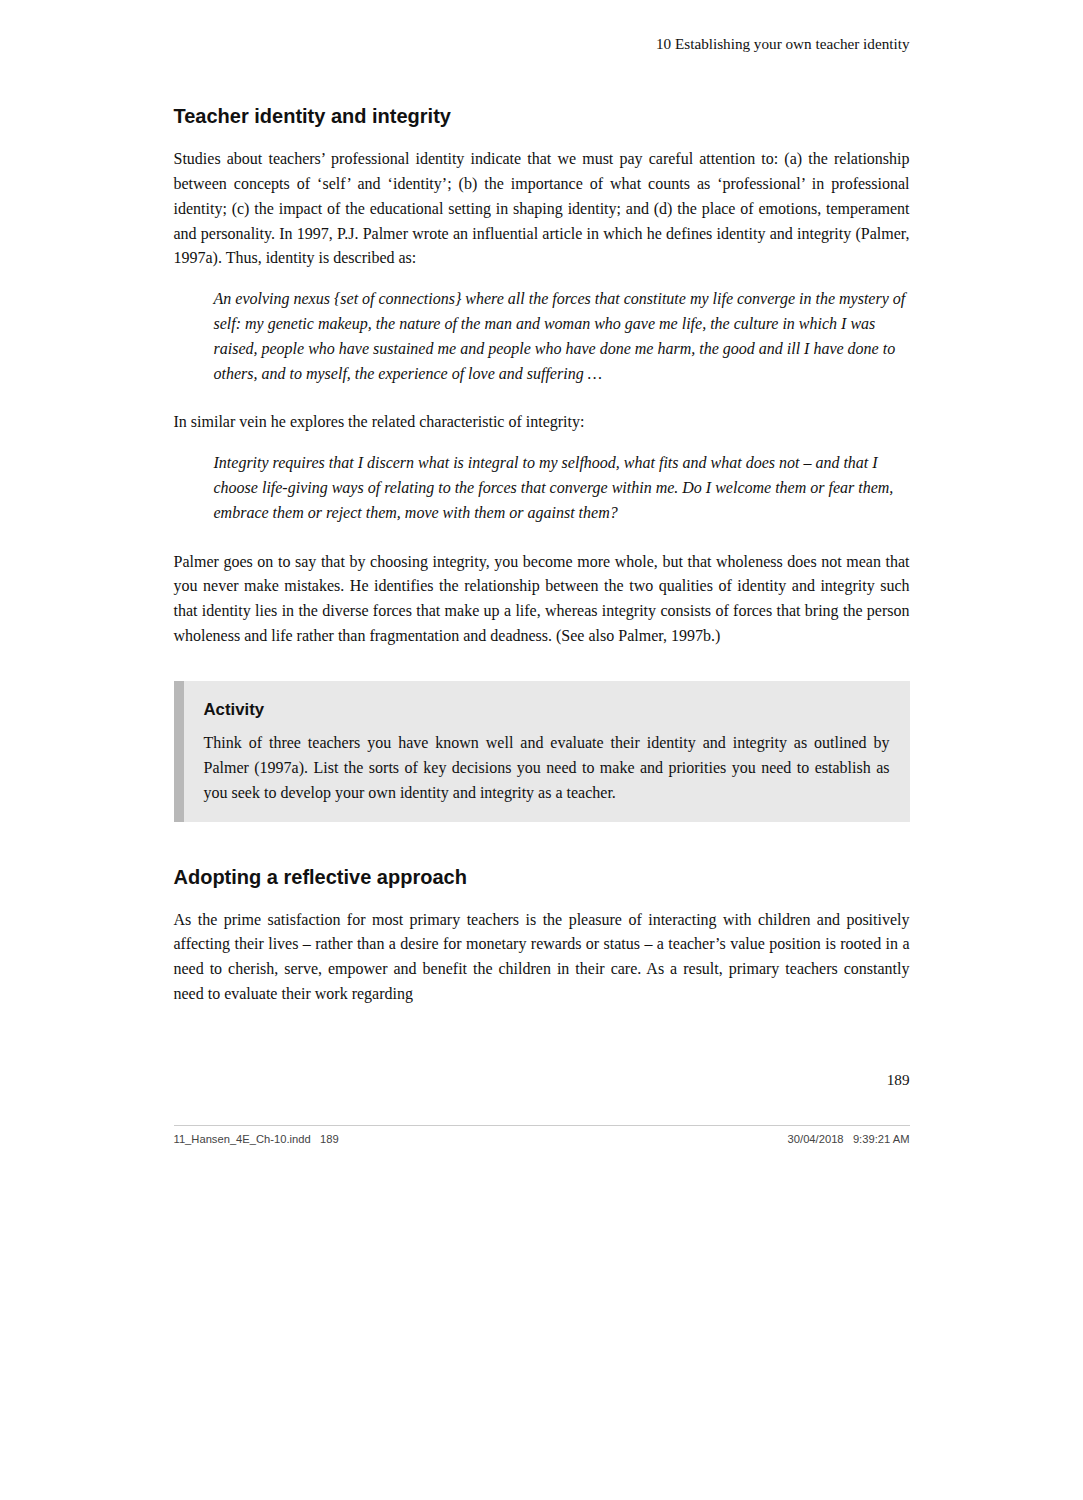10 Establishing your own teacher identity
Teacher identity and integrity
Studies about teachers’ professional identity indicate that we must pay careful attention to: (a) the relationship between concepts of ‘self’ and ‘identity’; (b) the importance of what counts as ‘professional’ in professional identity; (c) the impact of the educational setting in shaping identity; and (d) the place of emotions, temperament and personality. In 1997, P.J. Palmer wrote an influential article in which he defines identity and integrity (Palmer, 1997a). Thus, identity is described as:
An evolving nexus {set of connections} where all the forces that constitute my life converge in the mystery of self: my genetic makeup, the nature of the man and woman who gave me life, the culture in which I was raised, people who have sustained me and people who have done me harm, the good and ill I have done to others, and to myself, the experience of love and suffering …
In similar vein he explores the related characteristic of integrity:
Integrity requires that I discern what is integral to my selfhood, what fits and what does not – and that I choose life-giving ways of relating to the forces that converge within me. Do I welcome them or fear them, embrace them or reject them, move with them or against them?
Palmer goes on to say that by choosing integrity, you become more whole, but that wholeness does not mean that you never make mistakes. He identifies the relationship between the two qualities of identity and integrity such that identity lies in the diverse forces that make up a life, whereas integrity consists of forces that bring the person wholeness and life rather than fragmentation and deadness. (See also Palmer, 1997b.)
Activity
Think of three teachers you have known well and evaluate their identity and integrity as outlined by Palmer (1997a). List the sorts of key decisions you need to make and priorities you need to establish as you seek to develop your own identity and integrity as a teacher.
Adopting a reflective approach
As the prime satisfaction for most primary teachers is the pleasure of interacting with children and positively affecting their lives – rather than a desire for monetary rewards or status – a teacher’s value position is rooted in a need to cherish, serve, empower and benefit the children in their care. As a result, primary teachers constantly need to evaluate their work regarding
189
11_Hansen_4E_Ch-10.indd 189 30/04/2018 9:39:21 AM